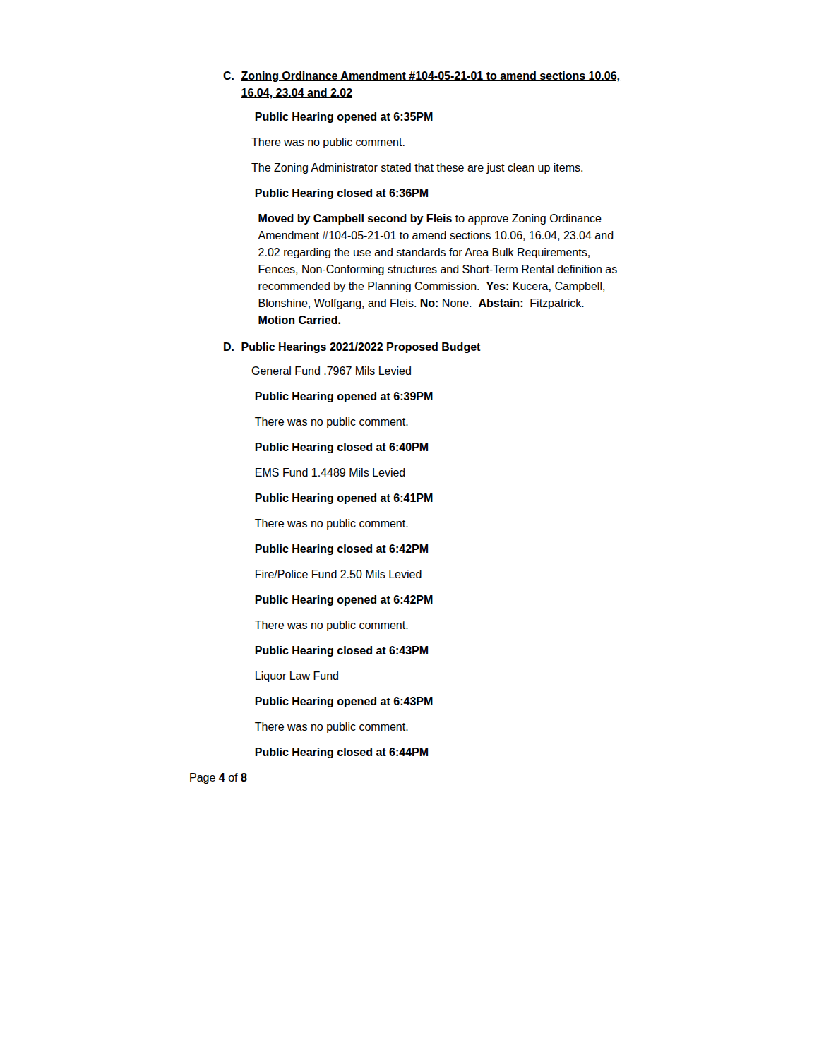C. Zoning Ordinance Amendment #104-05-21-01 to amend sections 10.06, 16.04, 23.04 and 2.02
Public Hearing opened at 6:35PM
There was no public comment.
The Zoning Administrator stated that these are just clean up items.
Public Hearing closed at 6:36PM
Moved by Campbell second by Fleis to approve Zoning Ordinance Amendment #104-05-21-01 to amend sections 10.06, 16.04, 23.04 and 2.02 regarding the use and standards for Area Bulk Requirements, Fences, Non-Conforming structures and Short-Term Rental definition as recommended by the Planning Commission. Yes: Kucera, Campbell, Blonshine, Wolfgang, and Fleis. No: None. Abstain: Fitzpatrick. Motion Carried.
D. Public Hearings 2021/2022 Proposed Budget
General Fund .7967 Mils Levied
Public Hearing opened at 6:39PM
There was no public comment.
Public Hearing closed at 6:40PM
EMS Fund 1.4489 Mils Levied
Public Hearing opened at 6:41PM
There was no public comment.
Public Hearing closed at 6:42PM
Fire/Police Fund 2.50 Mils Levied
Public Hearing opened at 6:42PM
There was no public comment.
Public Hearing closed at 6:43PM
Liquor Law Fund
Public Hearing opened at 6:43PM
There was no public comment.
Public Hearing closed at 6:44PM
Page 4 of 8